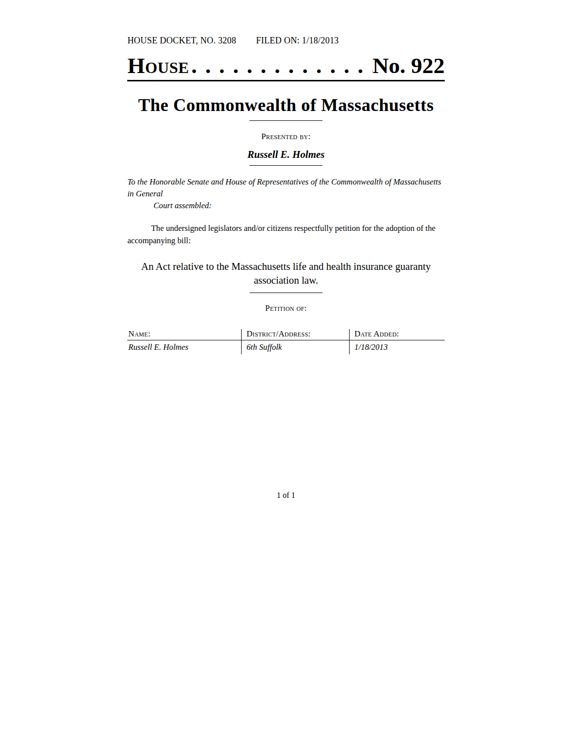HOUSE DOCKET, NO. 3208 FILED ON: 1/18/2013
House . . . . . . . . . . . . . . . No. 922
The Commonwealth of Massachusetts
Presented by:
Russell E. Holmes
To the Honorable Senate and House of Representatives of the Commonwealth of Massachusetts in General Court assembled:
The undersigned legislators and/or citizens respectfully petition for the adoption of the accompanying bill:
An Act relative to the Massachusetts life and health insurance guaranty association law.
Petition of:
| Name: | District/Address: | Date Added: |
| --- | --- | --- |
| Russell E. Holmes | 6th Suffolk | 1/18/2013 |
1 of 1